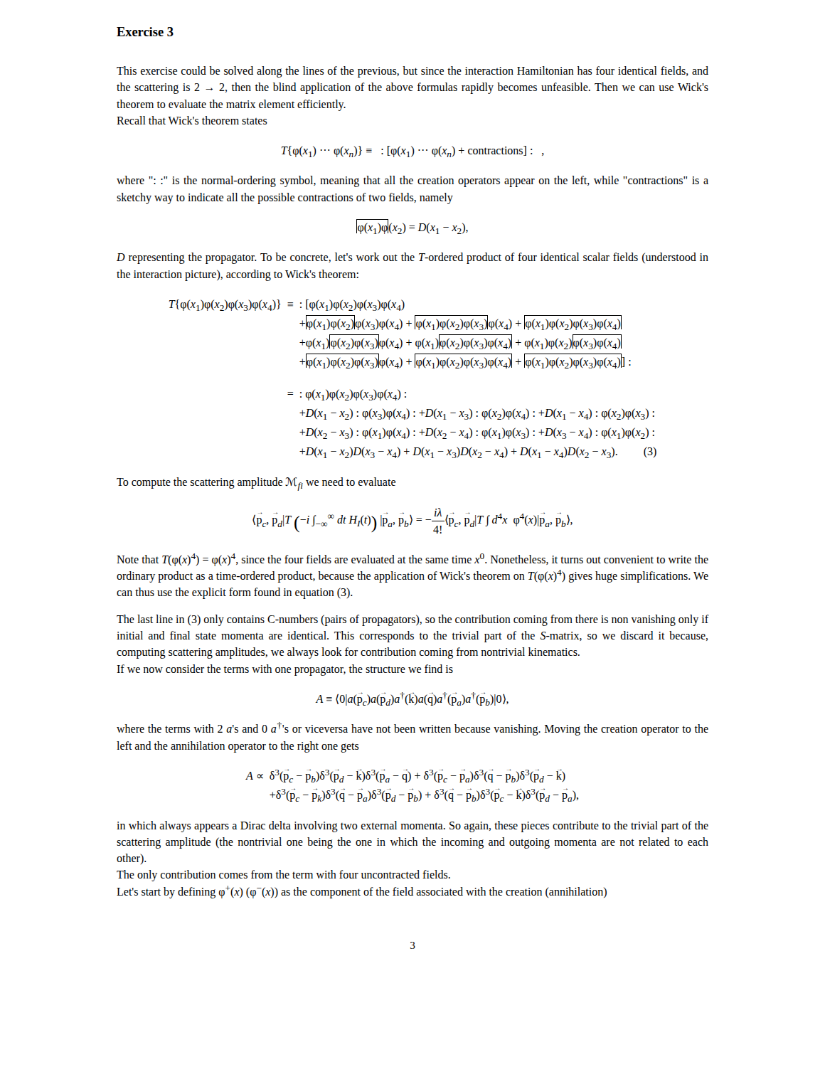Exercise 3
This exercise could be solved along the lines of the previous, but since the interaction Hamiltonian has four identical fields, and the scattering is 2 → 2, then the blind application of the above formulas rapidly becomes unfeasible. Then we can use Wick's theorem to evaluate the matrix element efficiently.
Recall that Wick's theorem states
T{φ(x1) ··· φ(xn)} ≡ : [φ(x1) ··· φ(xn) + contractions] : ,
where ": :" is the normal-ordering symbol, meaning that all the creation operators appear on the left, while "contractions" is a sketchy way to indicate all the possible contractions of two fields, namely
φ(x1)φ(x2) = D(x1 − x2),
D representing the propagator. To be concrete, let's work out the T-ordered product of four identical scalar fields (understood in the interaction picture), according to Wick's theorem:
| T {φ( x 1 )φ( x 2 )φ( x 3 )φ( x 4 )} | ≡ | : [φ( x 1 )φ( x 2 )φ( x 3 )φ( x 4 ) |
| | | + φ( x 1 )φ( x 2 ) φ( x 3 )φ( x 4 ) + φ( x 1 )φ( x 2 )φ( x 3 ) φ( x 4 ) + φ( x 1 )φ( x 2 )φ( x 3 )φ( x 4 ) |
| | | +φ( x 1 ) φ( x 2 )φ( x 3 ) φ( x 4 ) + φ( x 1 ) φ( x 2 )φ( x 3 )φ( x 4 ) + φ( x 1 )φ( x 2 ) φ( x 3 )φ( x 4 ) |
| | | + φ( x 1 )φ( x 2 )φ( x 3 ) φ( x 4 ) + φ( x 1 )φ( x 2 )φ( x 3 )φ( x 4 ) + φ( x 1 )φ( x 2 )φ( x 3 )φ( x 4 ) ] : |
| | = | : φ( x 1 )φ( x 2 )φ( x 3 )φ( x 4 ) : |
| | | + D ( x 1 − x 2 ) : φ( x 3 )φ( x 4 ) : + D ( x 1 − x 3 ) : φ( x 2 )φ( x 4 ) : + D ( x 1 − x 4 ) : φ( x 2 )φ( x 3 ) : |
| | | + D ( x 2 − x 3 ) : φ( x 1 )φ( x 4 ) : + D ( x 2 − x 4 ) : φ( x 1 )φ( x 3 ) : + D ( x 3 − x 4 ) : φ( x 1 )φ( x 2 ) : |
| | | + D ( x 1 − x 2 ) D ( x 3 − x 4 ) + D ( x 1 − x 3 ) D ( x 2 − x 4 ) + D ( x 1 − x 4 ) D ( x 2 − x 3 ). (3) |
To compute the scattering amplitude ℳfi we need to evaluate
⟨pc, pd|T (−i ∫−∞∞ dt HI(t)) |pa, pb⟩ = −iλ 4!⟨pc, pd|T ∫ d4x φ4(x)|pa, pb⟩,
Note that T(φ(x)4) = φ(x)4, since the four fields are evaluated at the same time x0. Nonetheless, it turns out convenient to write the ordinary product as a time-ordered product, because the application of Wick's theorem on T(φ(x)4) gives huge simplifications. We can thus use the explicit form found in equation (3).
The last line in (3) only contains C-numbers (pairs of propagators), so the contribution coming from there is non vanishing only if initial and final state momenta are identical. This corresponds to the trivial part of the S-matrix, so we discard it because, computing scattering amplitudes, we always look for contribution coming from nontrivial kinematics.
If we now consider the terms with one propagator, the structure we find is
A ≡ ⟨0|a(pc)a(pd)a†(k)a(q)a†(pa)a†(pb)|0⟩,
where the terms with 2 a's and 0 a†'s or viceversa have not been written because vanishing. Moving the creation operator to the left and the annihilation operator to the right one gets
| A ∝ | δ 3 ( p c − p b )δ 3 ( p d − k )δ 3 ( p a − q ) + δ 3 ( p c − p a )δ 3 ( q − p b )δ 3 ( p d − k ) |
| | +δ 3 ( p c − p k )δ 3 ( q − p a )δ 3 ( p d − p b ) + δ 3 ( q − p b )δ 3 ( p c − k )δ 3 ( p d − p a ), |
in which always appears a Dirac delta involving two external momenta. So again, these pieces contribute to the trivial part of the scattering amplitude (the nontrivial one being the one in which the incoming and outgoing momenta are not related to each other).
The only contribution comes from the term with four uncontracted fields.
Let's start by defining φ+(x) (φ−(x)) as the component of the field associated with the creation (annihilation)
3